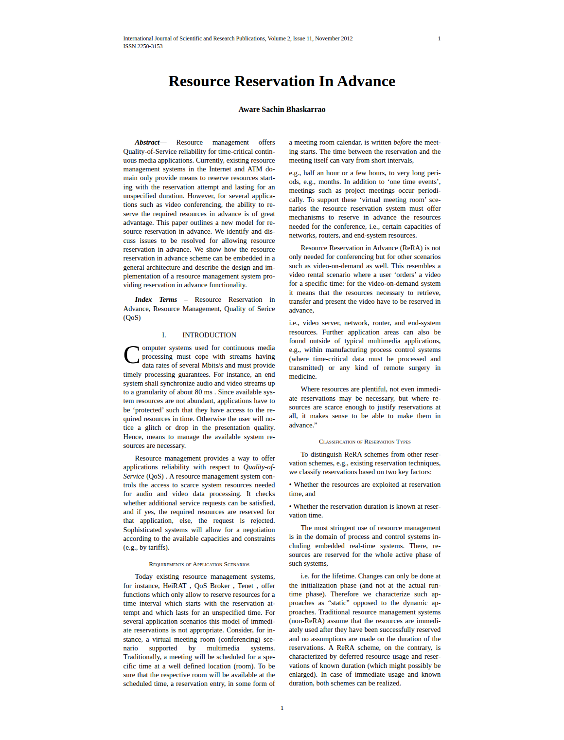International Journal of Scientific and Research Publications, Volume 2, Issue 11, November 2012
ISSN 2250-3153 1
Resource Reservation In Advance
Aware Sachin Bhaskarrao
Abstract— Resource management offers Quality-of-Service reliability for time-critical continuous media applications. Currently, existing resource management systems in the Internet and ATM domain only provide means to reserve resources starting with the reservation attempt and lasting for an unspecified duration. However, for several applications such as video conferencing, the ability to reserve the required resources in advance is of great advantage. This paper outlines a new model for resource reservation in advance. We identify and discuss issues to be resolved for allowing resource reservation in advance. We show how the resource reservation in advance scheme can be embedded in a general architecture and describe the design and implementation of a resource management system providing reservation in advance functionality.
Index Terms – Resource Reservation in Advance, Resource Management, Quality of Serice (QoS)
I. INTRODUCTION
Computer systems used for continuous media processing must cope with streams having data rates of several Mbits/s and must provide timely processing guarantees. For instance, an end system shall synchronize audio and video streams up to a granularity of about 80 ms . Since available system resources are not abundant, applications have to be ‘protected’ such that they have access to the required resources in time. Otherwise the user will notice a glitch or drop in the presentation quality. Hence, means to manage the available system resources are necessary.
Resource management provides a way to offer applications reliability with respect to Quality-of-Service (QoS) . A resource management system controls the access to scarce system resources needed for audio and video data processing. It checks whether additional service requests can be satisfied, and if yes, the required resources are reserved for that application, else, the request is rejected. Sophisticated systems will allow for a negotiation according to the available capacities and constraints (e.g., by tariffs).
Requirements of Application Scenarios
Today existing resource management systems, for instance, HeiRAT , QoS Broker , Tenet , offer functions which only allow to reserve resources for a time interval which starts with the reservation attempt and which lasts for an unspecified time. For several application scenarios this model of immediate reservations is not appropriate. Consider, for instance, a virtual meeting room (conferencing) scenario supported by multimedia systems. Traditionally, a meeting will be scheduled for a specific time at a well defined location (room). To be sure that the respective room will be available at the scheduled time, a reservation entry, in some form of a meeting room calendar, is written before the meeting starts. The time between the reservation and the meeting itself can vary from short intervals,
e.g., half an hour or a few hours, to very long periods, e.g., months. In addition to ‘one time events’, meetings such as project meetings occur periodically. To support these ‘virtual meeting room’ scenarios the resource reservation system must offer mechanisms to reserve in advance the resources needed for the conference, i.e., certain capacities of networks, routers, and end-system resources.
Resource Reservation in Advance (ReRA) is not only needed for conferencing but for other scenarios such as video-on-demand as well. This resembles a video rental scenario where a user ‘orders’ a video for a specific time: for the video-on-demand system it means that the resources necessary to retrieve, transfer and present the video have to be reserved in advance,
i.e., video server, network, router, and end-system resources. Further application areas can also be found outside of typical multimedia applications, e.g., within manufacturing process control systems (where time-critical data must be processed and transmitted) or any kind of remote surgery in medicine.
Where resources are plentiful, not even immediate reservations may be necessary, but where resources are scarce enough to justify reservations at all, it makes sense to be able to make them in advance.”
Classification of Reservation Types
To distinguish ReRA schemes from other reservation schemes, e.g., existing reservation techniques, we classify reservations based on two key factors:
• Whether the resources are exploited at reservation time, and
• Whether the reservation duration is known at reservation time.
The most stringent use of resource management is in the domain of process and control systems including embedded real-time systems. There, resources are reserved for the whole active phase of such systems,
i.e. for the lifetime. Changes can only be done at the initialization phase (and not at the actual run-time phase). Therefore we characterize such approaches as “static” opposed to the dynamic approaches. Traditional resource management systems (non-ReRA) assume that the resources are immediately used after they have been successfully reserved and no assumptions are made on the duration of the reservations. A ReRA scheme, on the contrary, is characterized by deferred resource usage and reservations of known duration (which might possibly be enlarged). In case of immediate usage and known duration, both schemes can be realized.
1